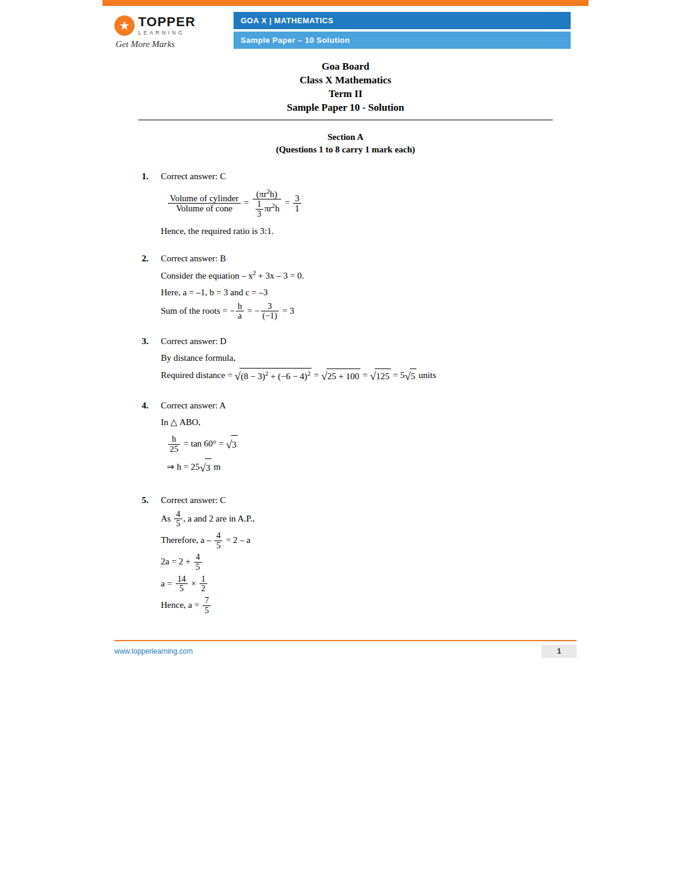TOPPER
LEARNING
Get More Marks
GOA X | MATHEMATICS
Sample Paper – 10 Solution
Goa Board
Class X Mathematics
Term II
Sample Paper 10 - Solution
Section A
(Questions 1 to 8 carry 1 mark each)
Correct answer: C
Volume of cylinder Volume of cone = (πr2h) 13πr2h = 3 1
Hence, the required ratio is 3:1.
Correct answer: B
Consider the equation – x2 + 3x – 3 = 0.
Here, a = –1, b = 3 and c = –3
Sum of the roots = −ba = −3(−1) = 3
Correct answer: D
By distance formula,
Required distance = √(8 − 3)2 + (−6 − 4)2 = √25 + 100 = √125 = 5√5 units
Correct answer: A
In △ ABO,
h 25 = tan 60° = √3
⇒ h = 25√3 m
Correct answer: C
As 45, a and 2 are in A.P.,
Therefore, a – 45 = 2 – a
2a = 2 + 45
a = 145 × 12
Hence, a = 75
www.topperlearning.com 1